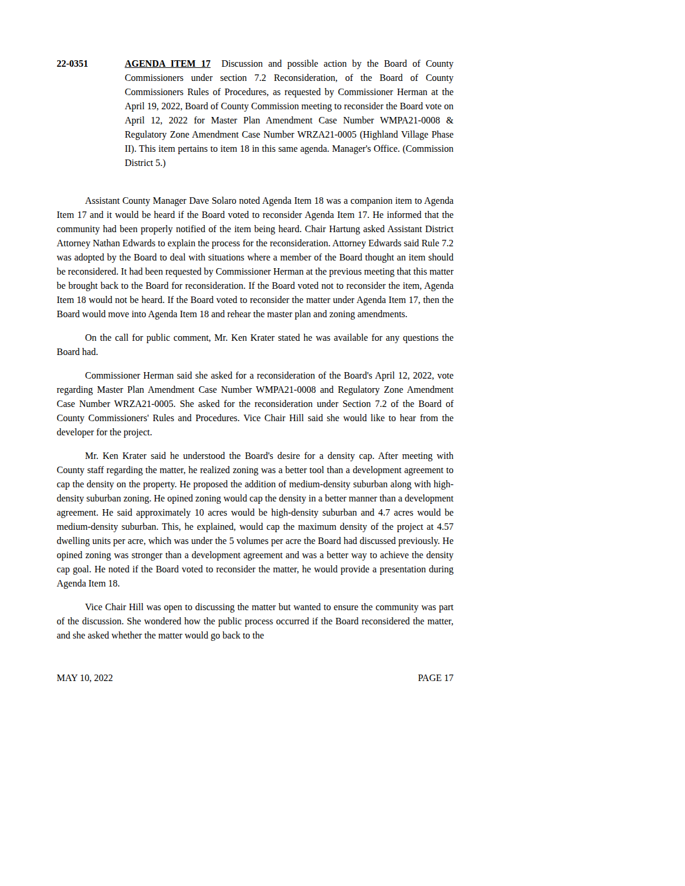22-0351
AGENDA ITEM 17 Discussion and possible action by the Board of County Commissioners under section 7.2 Reconsideration, of the Board of County Commissioners Rules of Procedures, as requested by Commissioner Herman at the April 19, 2022, Board of County Commission meeting to reconsider the Board vote on April 12, 2022 for Master Plan Amendment Case Number WMPA21-0008 & Regulatory Zone Amendment Case Number WRZA21-0005 (Highland Village Phase II). This item pertains to item 18 in this same agenda. Manager's Office. (Commission District 5.)
Assistant County Manager Dave Solaro noted Agenda Item 18 was a companion item to Agenda Item 17 and it would be heard if the Board voted to reconsider Agenda Item 17. He informed that the community had been properly notified of the item being heard. Chair Hartung asked Assistant District Attorney Nathan Edwards to explain the process for the reconsideration. Attorney Edwards said Rule 7.2 was adopted by the Board to deal with situations where a member of the Board thought an item should be reconsidered. It had been requested by Commissioner Herman at the previous meeting that this matter be brought back to the Board for reconsideration. If the Board voted not to reconsider the item, Agenda Item 18 would not be heard. If the Board voted to reconsider the matter under Agenda Item 17, then the Board would move into Agenda Item 18 and rehear the master plan and zoning amendments.
On the call for public comment, Mr. Ken Krater stated he was available for any questions the Board had.
Commissioner Herman said she asked for a reconsideration of the Board's April 12, 2022, vote regarding Master Plan Amendment Case Number WMPA21-0008 and Regulatory Zone Amendment Case Number WRZA21-0005. She asked for the reconsideration under Section 7.2 of the Board of County Commissioners' Rules and Procedures. Vice Chair Hill said she would like to hear from the developer for the project.
Mr. Ken Krater said he understood the Board's desire for a density cap. After meeting with County staff regarding the matter, he realized zoning was a better tool than a development agreement to cap the density on the property. He proposed the addition of medium-density suburban along with high-density suburban zoning. He opined zoning would cap the density in a better manner than a development agreement. He said approximately 10 acres would be high-density suburban and 4.7 acres would be medium-density suburban. This, he explained, would cap the maximum density of the project at 4.57 dwelling units per acre, which was under the 5 volumes per acre the Board had discussed previously. He opined zoning was stronger than a development agreement and was a better way to achieve the density cap goal. He noted if the Board voted to reconsider the matter, he would provide a presentation during Agenda Item 18.
Vice Chair Hill was open to discussing the matter but wanted to ensure the community was part of the discussion. She wondered how the public process occurred if the Board reconsidered the matter, and she asked whether the matter would go back to the
MAY 10, 2022 PAGE 17